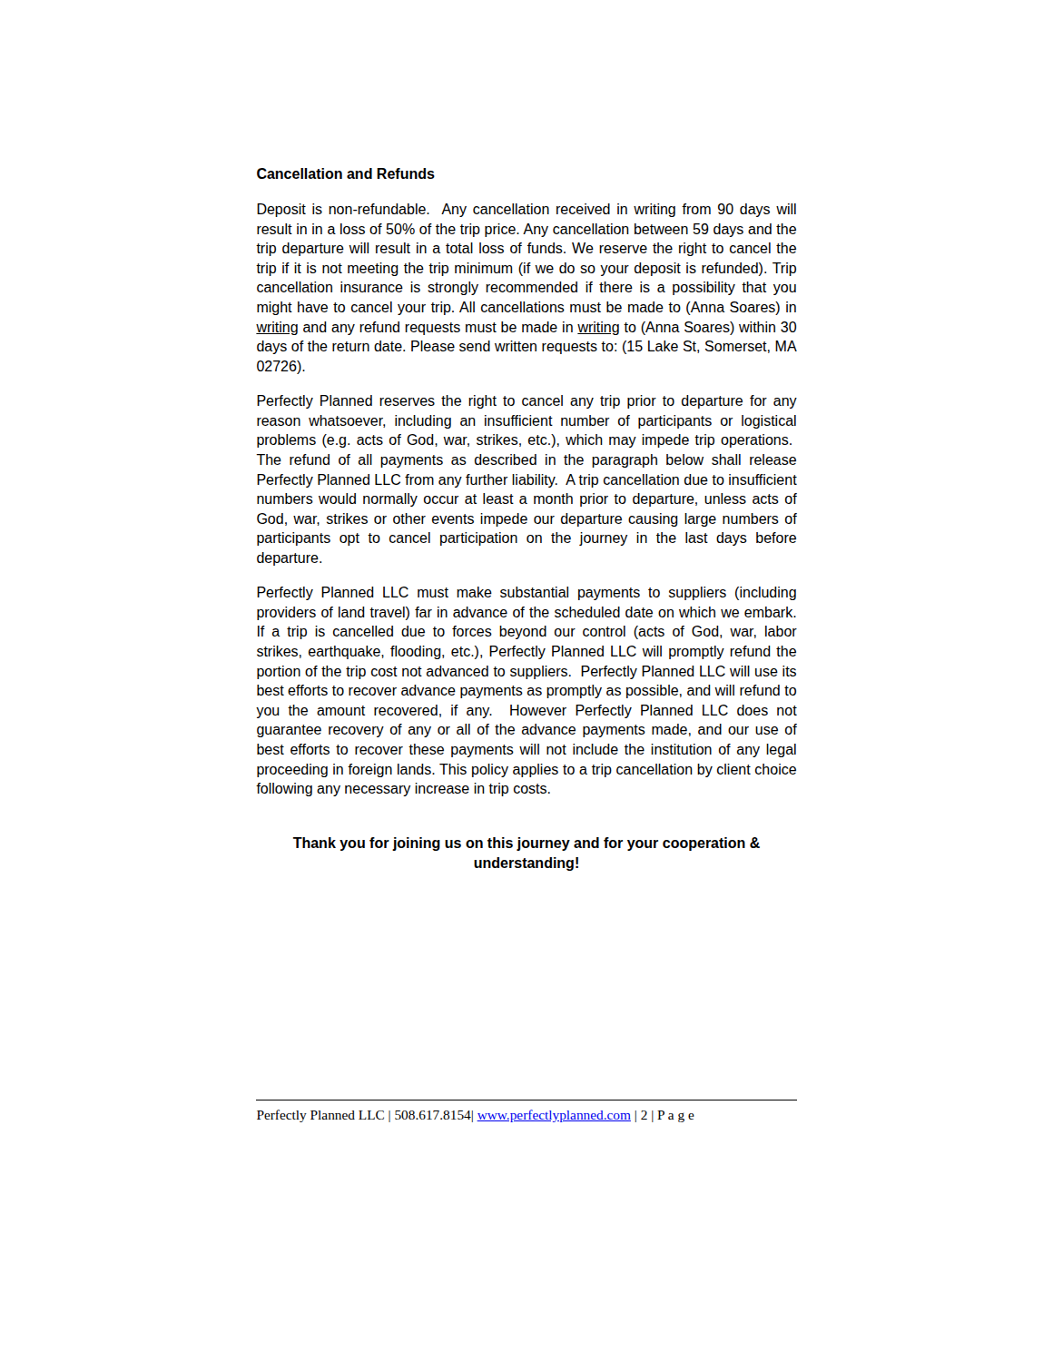Cancellation and Refunds
Deposit is non-refundable. Any cancellation received in writing from 90 days will result in in a loss of 50% of the trip price. Any cancellation between 59 days and the trip departure will result in a total loss of funds. We reserve the right to cancel the trip if it is not meeting the trip minimum (if we do so your deposit is refunded). Trip cancellation insurance is strongly recommended if there is a possibility that you might have to cancel your trip. All cancellations must be made to (Anna Soares) in writing and any refund requests must be made in writing to (Anna Soares) within 30 days of the return date. Please send written requests to: (15 Lake St, Somerset, MA 02726).
Perfectly Planned reserves the right to cancel any trip prior to departure for any reason whatsoever, including an insufficient number of participants or logistical problems (e.g. acts of God, war, strikes, etc.), which may impede trip operations. The refund of all payments as described in the paragraph below shall release Perfectly Planned LLC from any further liability. A trip cancellation due to insufficient numbers would normally occur at least a month prior to departure, unless acts of God, war, strikes or other events impede our departure causing large numbers of participants opt to cancel participation on the journey in the last days before departure.
Perfectly Planned LLC must make substantial payments to suppliers (including providers of land travel) far in advance of the scheduled date on which we embark. If a trip is cancelled due to forces beyond our control (acts of God, war, labor strikes, earthquake, flooding, etc.), Perfectly Planned LLC will promptly refund the portion of the trip cost not advanced to suppliers. Perfectly Planned LLC will use its best efforts to recover advance payments as promptly as possible, and will refund to you the amount recovered, if any. However Perfectly Planned LLC does not guarantee recovery of any or all of the advance payments made, and our use of best efforts to recover these payments will not include the institution of any legal proceeding in foreign lands. This policy applies to a trip cancellation by client choice following any necessary increase in trip costs.
Thank you for joining us on this journey and for your cooperation & understanding!
Perfectly Planned LLC | 508.617.8154| www.perfectlyplanned.com | 2 | P a g e